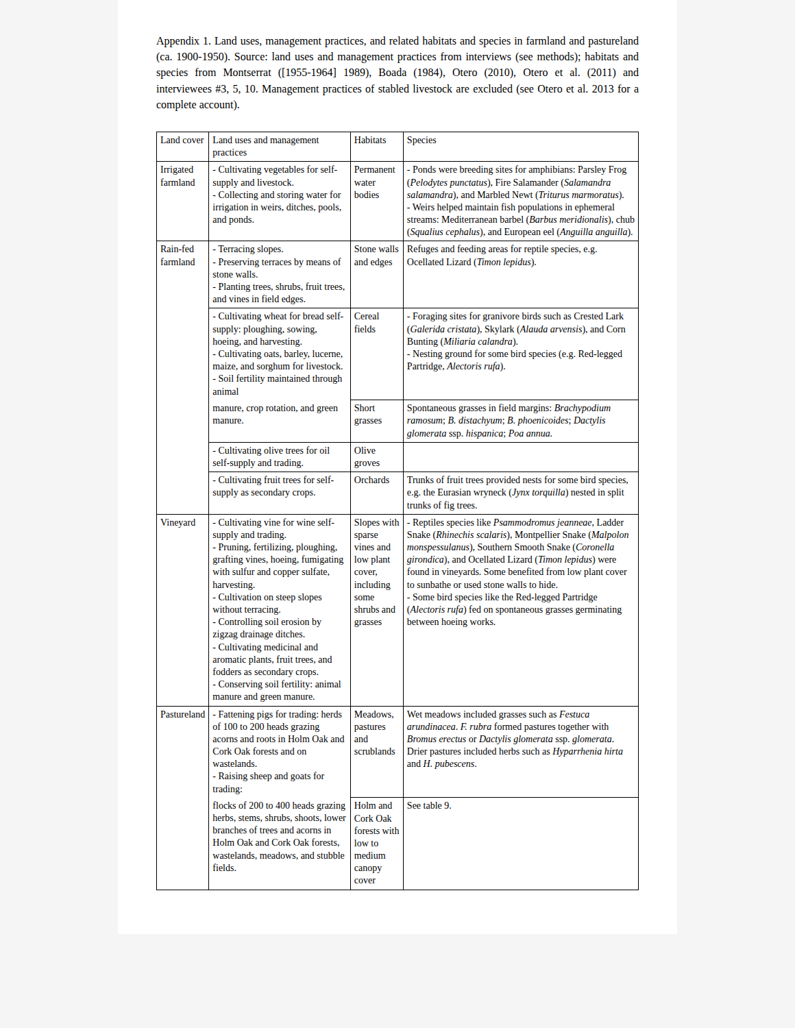Appendix 1. Land uses, management practices, and related habitats and species in farmland and pastureland (ca. 1900-1950). Source: land uses and management practices from interviews (see methods); habitats and species from Montserrat ([1955-1964] 1989), Boada (1984), Otero (2010), Otero et al. (2011) and interviewees #3, 5, 10. Management practices of stabled livestock are excluded (see Otero et al. 2013 for a complete account).
| Land cover | Land uses and management practices | Habitats | Species |
| --- | --- | --- | --- |
| Irrigated farmland | - Cultivating vegetables for self-supply and livestock. - Collecting and storing water for irrigation in weirs, ditches, pools, and ponds. | Permanent water bodies | - Ponds were breeding sites for amphibians: Parsley Frog ( Pelodytes punctatus ), Fire Salamander ( Salamandra salamandra ), and Marbled Newt ( Triturus marmoratus ). - Weirs helped maintain fish populations in ephemeral streams: Mediterranean barbel ( Barbus meridionalis ), chub ( Squalius cephalus ), and European eel ( Anguilla anguilla ). |
| Rain-fed farmland | - Terracing slopes. - Preserving terraces by means of stone walls. - Planting trees, shrubs, fruit trees, and vines in field edges. | Stone walls and edges | Refuges and feeding areas for reptile species, e.g. Ocellated Lizard ( Timon lepidus ). |
| - Cultivating wheat for bread self-supply: ploughing, sowing, hoeing, and harvesting. - Cultivating oats, barley, lucerne, maize, and sorghum for livestock. - Soil fertility maintained through animal | Cereal fields | - Foraging sites for granivore birds such as Crested Lark ( Galerida cristata ), Skylark ( Alauda arvensis ), and Corn Bunting ( Miliaria calandra ). - Nesting ground for some bird species (e.g. Red-legged Partridge, Alectoris rufa ). |
| manure, crop rotation, and green manure. | Short grasses | Spontaneous grasses in field margins: Brachypodium ramosum ; B. distachyum ; B. phoenicoides ; Dactylis glomerata ssp. hispanica ; Poa annua. |
| - Cultivating olive trees for oil self-supply and trading. | Olive groves | |
| - Cultivating fruit trees for self-supply as secondary crops. | Orchards | Trunks of fruit trees provided nests for some bird species, e.g. the Eurasian wryneck ( Jynx torquilla ) nested in split trunks of fig trees. |
| Vineyard | - Cultivating vine for wine self-supply and trading. - Pruning, fertilizing, ploughing, grafting vines, hoeing, fumigating with sulfur and copper sulfate, harvesting. - Cultivation on steep slopes without terracing. - Controlling soil erosion by zigzag drainage ditches. - Cultivating medicinal and aromatic plants, fruit trees, and fodders as secondary crops. - Conserving soil fertility: animal manure and green manure. | Slopes with sparse vines and low plant cover, including some shrubs and grasses | - Reptiles species like Psammodromus jeanneae , Ladder Snake ( Rhinechis scalaris ), Montpellier Snake ( Malpolon monspessulanus ), Southern Smooth Snake ( Coronella girondica ), and Ocellated Lizard ( Timon lepidus ) were found in vineyards. Some benefited from low plant cover to sunbathe or used stone walls to hide. - Some bird species like the Red-legged Partridge ( Alectoris rufa ) fed on spontaneous grasses germinating between hoeing works. |
| Pastureland | - Fattening pigs for trading: herds of 100 to 200 heads grazing acorns and roots in Holm Oak and Cork Oak forests and on wastelands. - Raising sheep and goats for trading: | Meadows, pastures and scrublands | Wet meadows included grasses such as Festuca arundinacea . F. rubra formed pastures together with Bromus erectus or Dactylis glomerata ssp. glomerata . Drier pastures included herbs such as Hyparrhenia hirta and H. pubescens . |
| flocks of 200 to 400 heads grazing herbs, stems, shrubs, shoots, lower branches of trees and acorns in Holm Oak and Cork Oak forests, wastelands, meadows, and stubble fields. | Holm and Cork Oak forests with low to medium canopy cover | See table 9. |